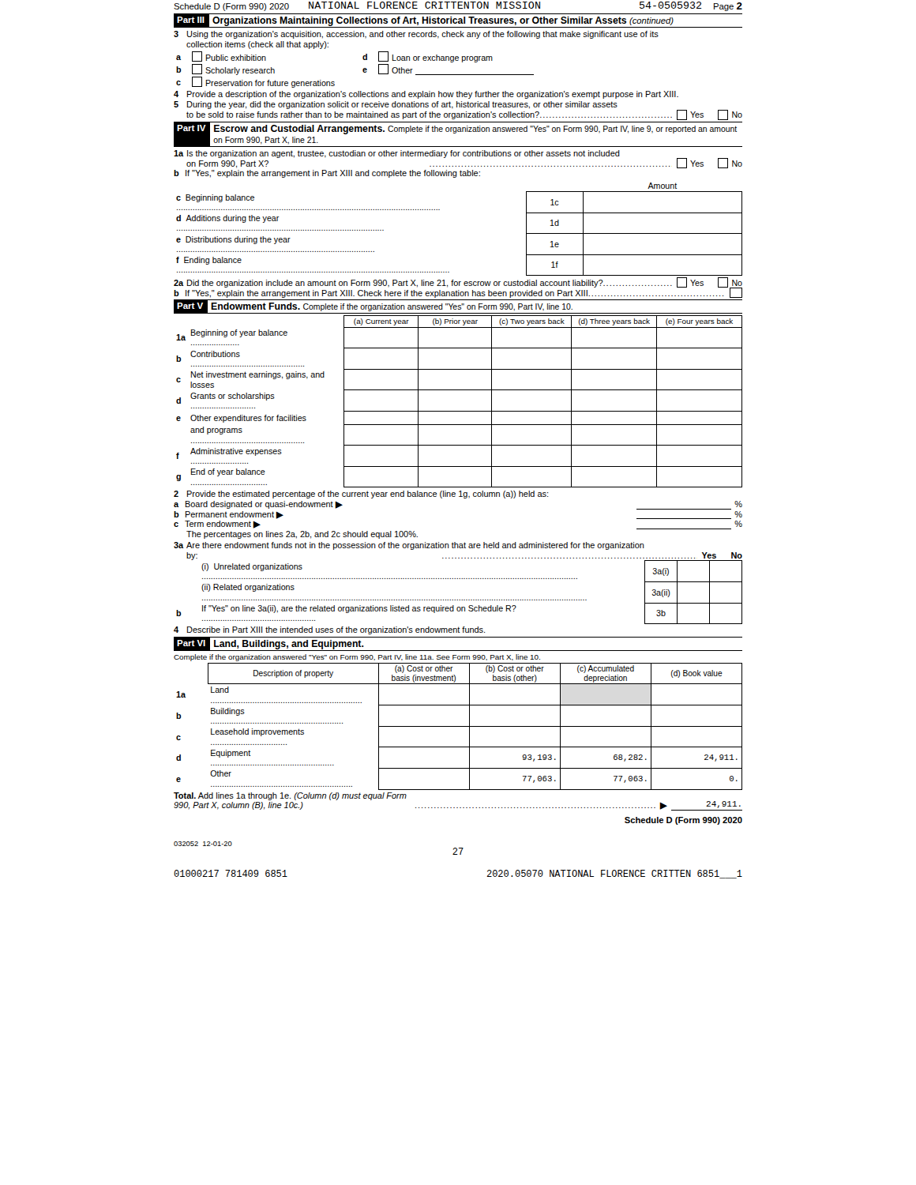Schedule D (Form 990) 2020
NATIONAL FLORENCE CRITTENTON MISSION
54-0505932
Page 2
Part III
Organizations Maintaining Collections of Art, Historical Treasures, or Other Similar Assets (continued)
3
Using the organization's acquisition, accession, and other records, check any of the following that make significant use of its
collection items (check all that apply):
| a | Public exhibition | d | Loan or exchange program | |
| b | Scholarly research | e | Other | |
| c | Preservation for future generations | | | |
4
Provide a description of the organization's collections and explain how they further the organization's exempt purpose in Part XIII.
5
During the year, did the organization solicit or receive donations of art, historical treasures, or other similar assets
to be sold to raise funds rather than to be maintained as part of the organization's collection?
Yes
No
Part IV
Escrow and Custodial Arrangements. Complete if the organization answered "Yes" on Form 990, Part IV, line 9, or reported an amount on Form 990, Part X, line 21.
1a
Is the organization an agent, trustee, custodian or other intermediary for contributions or other assets not included
on Form 990, Part X?
Yes
No
b
If "Yes," explain the arrangement in Part XIII and complete the following table:
| | | Amount |
| c Beginning balance ................................................................................................................. | 1c | |
| d Additions during the year ......................................................................................... | 1d | |
| e Distributions during the year ..................................................................................... | 1e | |
| f Ending balance ..................................................................................................................... | 1f | |
2a
Did the organization include an amount on Form 990, Part X, line 21, for escrow or custodial account liability?
Yes
No
b
If "Yes," explain the arrangement in Part XIII. Check here if the explanation has been provided on Part XIII
Part V
Endowment Funds. Complete if the organization answered "Yes" on Form 990, Part IV, line 10.
| | | (a) Current year | (b) Prior year | (c) Two years back | (d) Three years back | (e) Four years back |
| --- | --- | --- | --- | --- | --- | --- |
| 1a | Beginning of year balance ..................... | | | | | |
| b | Contributions ................................................. | | | | | |
| c | Net investment earnings, gains, and losses | | | | | |
| d | Grants or scholarships ............................ | | | | | |
| e | Other expenditures for facilities | | | | | |
| | and programs ................................................. | | | | | |
| f | Administrative expenses ......................... | | | | | |
| g | End of year balance ................................. | | | | | |
2
Provide the estimated percentage of the current year end balance (line 1g, column (a)) held as:
a
Board designated or quasi-endowment ▶
%
b
Permanent endowment ▶
%
c
Term endowment ▶
%
The percentages on lines 2a, 2b, and 2c should equal 100%.
3a
Are there endowment funds not in the possession of the organization that are held and administered for the organization
by:
Yes
No
| | (i) Unrelated organizations ................................................................................................................................................................. | 3a(i) | | |
| | (ii) Related organizations ..................................................................................................................................................................... | 3a(ii) | | |
| b | If "Yes" on line 3a(ii), are the related organizations listed as required on Schedule R? ................................................. | 3b | | |
4
Describe in Part XIII the intended uses of the organization's endowment funds.
Part VI
Land, Buildings, and Equipment.
Complete if the organization answered "Yes" on Form 990, Part IV, line 11a. See Form 990, Part X, line 10.
| | Description of property | (a) Cost or other basis (investment) | (b) Cost or other basis (other) | (c) Accumulated depreciation | (d) Book value |
| --- | --- | --- | --- | --- | --- |
| 1a | Land ................................................................. | | | | |
| b | Buildings ......................................................... | | | | |
| c | Leasehold improvements ................................. | | | | |
| d | Equipment ..................................................... | | 93,193. | 68,282. | 24,911. |
| e | Other ............................................................. | | 77,063. | 77,063. | 0. |
Total. Add lines 1a through 1e. (Column (d) must equal Form 990, Part X, column (B), line 10c.)
▶
24,911.
Schedule D (Form 990) 2020
032052 12-01-20
27
01000217 781409 6851
2020.05070 NATIONAL FLORENCE CRITTEN 6851___1